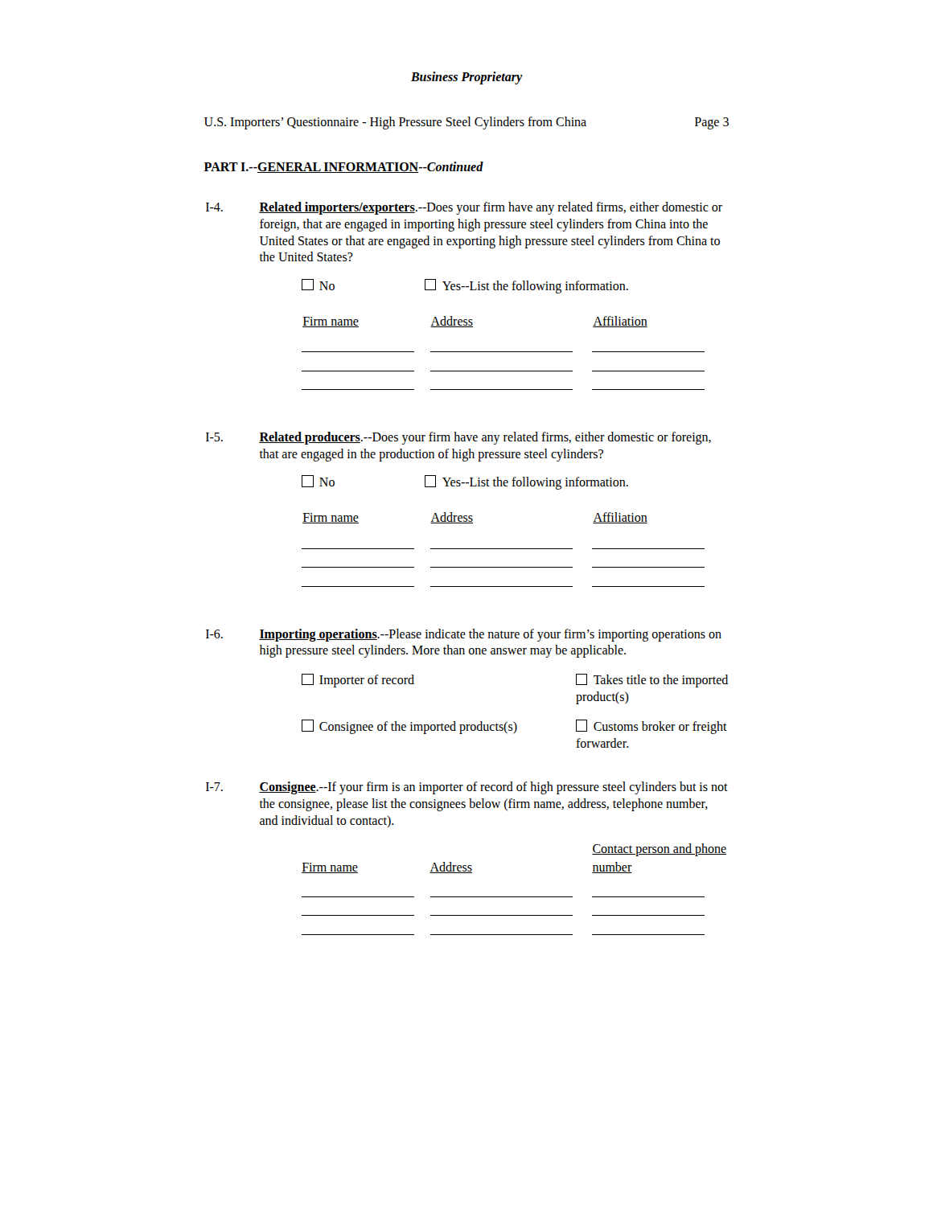Business Proprietary
U.S. Importers’ Questionnaire - High Pressure Steel Cylinders from China
Page 3
PART I.--GENERAL INFORMATION--Continued
I-4.
Related importers/exporters.--Does your firm have any related firms, either domestic or foreign, that are engaged in importing high pressure steel cylinders from China into the United States or that are engaged in exporting high pressure steel cylinders from China to the United States?
No Yes--List the following information.
| Firm name | Address | Affiliation |
| --- | --- | --- |
I-5.
Related producers.--Does your firm have any related firms, either domestic or foreign, that are engaged in the production of high pressure steel cylinders?
No Yes--List the following information.
| Firm name | Address | Affiliation |
| --- | --- | --- |
I-6.
Importing operations.--Please indicate the nature of your firm’s importing operations on high pressure steel cylinders. More than one answer may be applicable.
Importer of record
Takes title to the imported product(s)
Consignee of the imported products(s)
Customs broker or freight forwarder.
I-7.
Consignee.--If your firm is an importer of record of high pressure steel cylinders but is not the consignee, please list the consignees below (firm name, address, telephone number, and individual to contact).
Contact person and phone
Firm name
Address
number